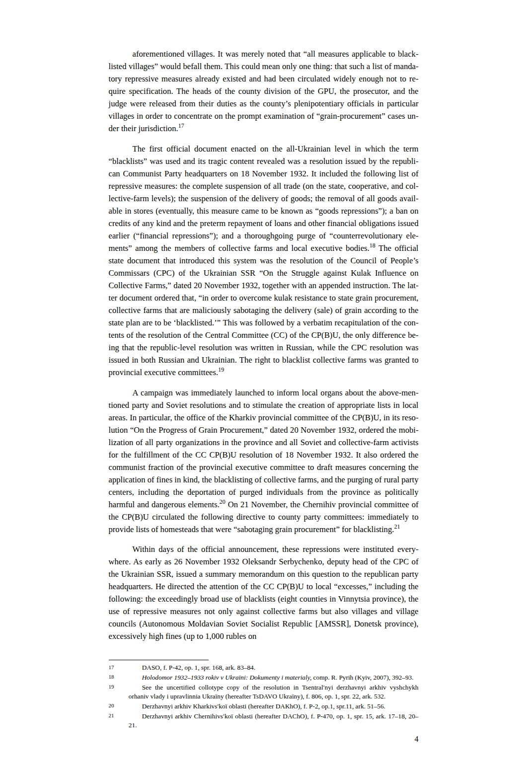aforementioned villages. It was merely noted that “all measures applicable to blacklisted villages” would befall them. This could mean only one thing: that such a list of mandatory repressive measures already existed and had been circulated widely enough not to require specification. The heads of the county division of the GPU, the prosecutor, and the judge were released from their duties as the county’s plenipotentiary officials in particular villages in order to concentrate on the prompt examination of “grain-procurement” cases under their jurisdiction.17
The first official document enacted on the all-Ukrainian level in which the term “blacklists” was used and its tragic content revealed was a resolution issued by the republican Communist Party headquarters on 18 November 1932. It included the following list of repressive measures: the complete suspension of all trade (on the state, cooperative, and collective-farm levels); the suspension of the delivery of goods; the removal of all goods available in stores (eventually, this measure came to be known as “goods repressions”); a ban on credits of any kind and the preterm repayment of loans and other financial obligations issued earlier (“financial repressions”); and a thoroughgoing purge of “counterrevolutionary elements” among the members of collective farms and local executive bodies.18 The official state document that introduced this system was the resolution of the Council of People’s Commissars (CPC) of the Ukrainian SSR “On the Struggle against Kulak Influence on Collective Farms,” dated 20 November 1932, together with an appended instruction. The latter document ordered that, “in order to overcome kulak resistance to state grain procurement, collective farms that are maliciously sabotaging the delivery (sale) of grain according to the state plan are to be ‘blacklisted.’” This was followed by a verbatim recapitulation of the contents of the resolution of the Central Committee (CC) of the CP(B)U, the only difference being that the republic-level resolution was written in Russian, while the CPC resolution was issued in both Russian and Ukrainian. The right to blacklist collective farms was granted to provincial executive committees.19
A campaign was immediately launched to inform local organs about the above-mentioned party and Soviet resolutions and to stimulate the creation of appropriate lists in local areas. In particular, the office of the Kharkiv provincial committee of the CP(B)U, in its resolution “On the Progress of Grain Procurement,” dated 20 November 1932, ordered the mobilization of all party organizations in the province and all Soviet and collective-farm activists for the fulfillment of the CC CP(B)U resolution of 18 November 1932. It also ordered the communist fraction of the provincial executive committee to draft measures concerning the application of fines in kind, the blacklisting of collective farms, and the purging of rural party centers, including the deportation of purged individuals from the province as politically harmful and dangerous elements.20 On 21 November, the Chernihiv provincial committee of the CP(B)U circulated the following directive to county party committees: immediately to provide lists of homesteads that were “sabotaging grain procurement” for blacklisting.21
Within days of the official announcement, these repressions were instituted everywhere. As early as 26 November 1932 Oleksandr Serbychenko, deputy head of the CPC of the Ukrainian SSR, issued a summary memorandum on this question to the republican party headquarters. He directed the attention of the CC CP(B)U to local “excesses,” including the following: the exceedingly broad use of blacklists (eight counties in Vinnytsia province), the use of repressive measures not only against collective farms but also villages and village councils (Autonomous Moldavian Soviet Socialist Republic [AMSSR], Donetsk province), excessively high fines (up to 1,000 rubles on
17
DASO, f. P-42, op. 1, spr. 168, ark. 83–84.
18
Holodomor 1932–1933 rokiv v Ukraïni: Dokumenty i materialy, comp. R. Pyrih (Kyiv, 2007), 392–93.
19
See the uncertified collotype copy of the resolution in Tsentral′nyi derzhavnyi arkhiv vyshchykh orhaniv vlady i upravlinnia Ukraïny (hereafter TsDAVO Ukraïny), f. 806, op. 1, spr. 22, ark. 532.
20
Derzhavnyi arkhiv Kharkivs′koï oblasti (hereafter DAKhO), f. P-2, op.1, spr.11, ark. 51–56.
21
Derzhavnyi arkhiv Chernihivs′koï oblasti (hereafter DAChO), f. P-470, op. 1, spr. 15, ark. 17–18, 20–21.
4